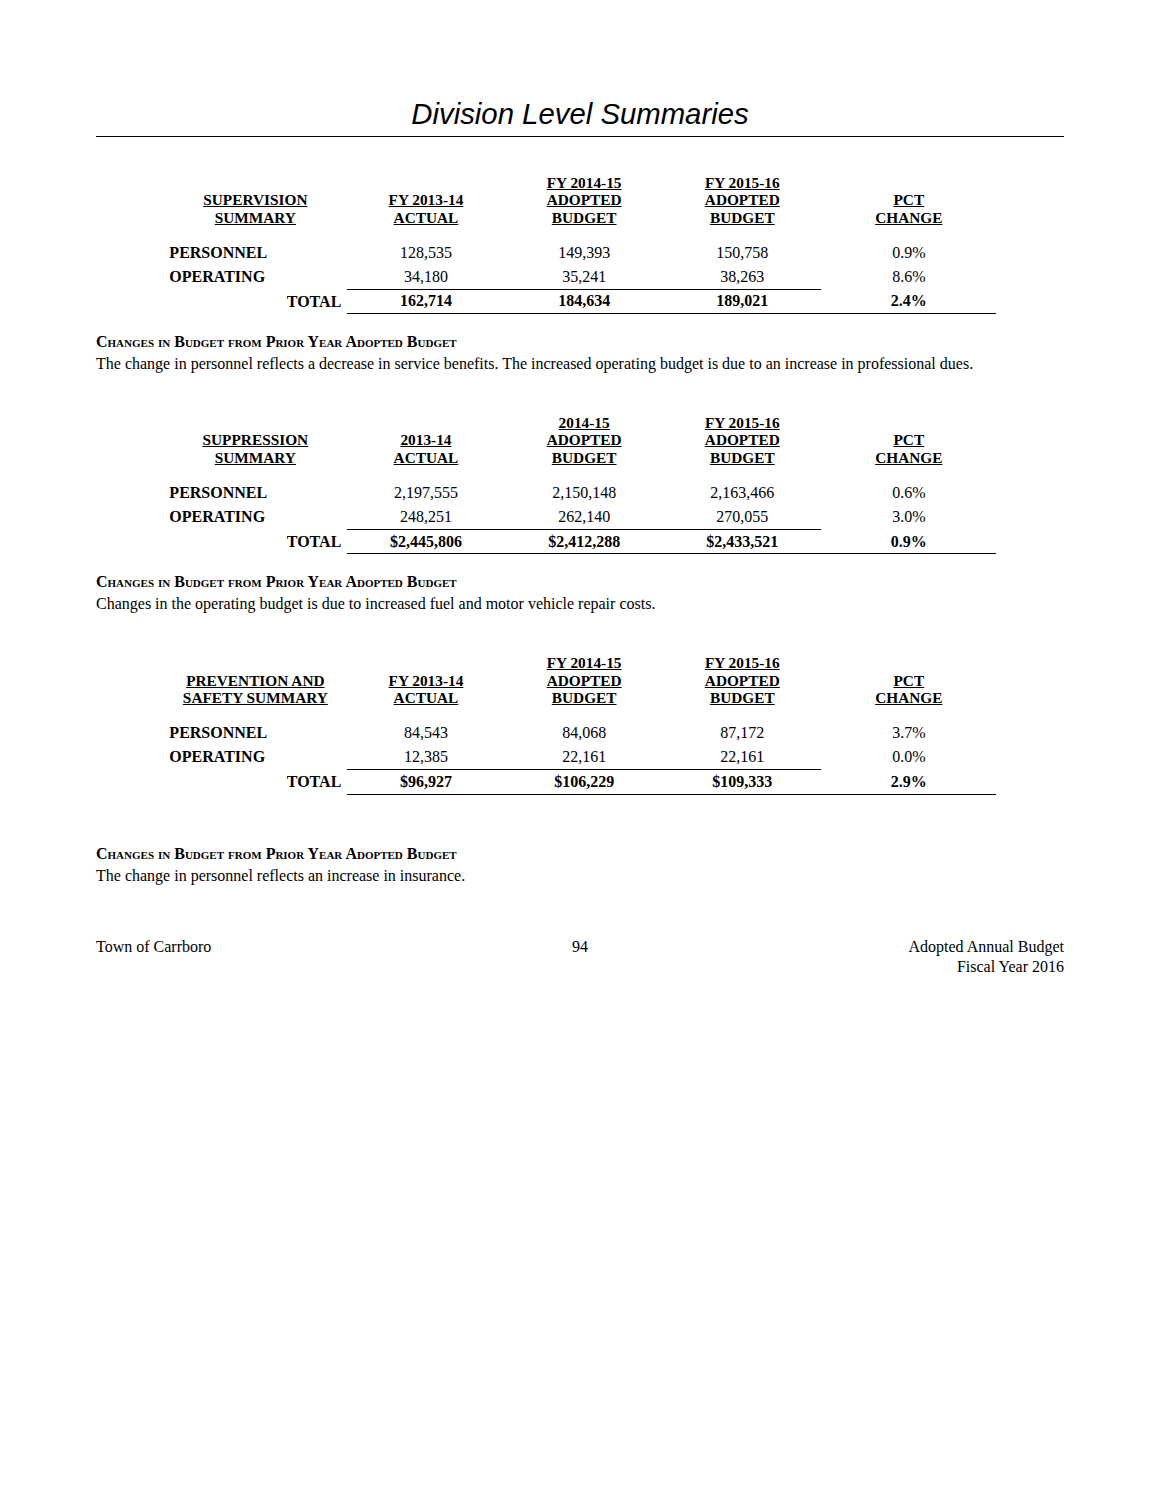Division Level Summaries
| SUPERVISION SUMMARY | FY 2013-14 ACTUAL | FY 2014-15 ADOPTED BUDGET | FY 2015-16 ADOPTED BUDGET | PCT CHANGE |
| --- | --- | --- | --- | --- |
| PERSONNEL | 128,535 | 149,393 | 150,758 | 0.9% |
| OPERATING | 34,180 | 35,241 | 38,263 | 8.6% |
| TOTAL | 162,714 | 184,634 | 189,021 | 2.4% |
Changes in Budget from Prior Year Adopted Budget
The change in personnel reflects a decrease in service benefits. The increased operating budget is due to an increase in professional dues.
| SUPPRESSION SUMMARY | 2013-14 ACTUAL | 2014-15 ADOPTED BUDGET | FY 2015-16 ADOPTED BUDGET | PCT CHANGE |
| --- | --- | --- | --- | --- |
| PERSONNEL | 2,197,555 | 2,150,148 | 2,163,466 | 0.6% |
| OPERATING | 248,251 | 262,140 | 270,055 | 3.0% |
| TOTAL | $2,445,806 | $2,412,288 | $2,433,521 | 0.9% |
Changes in Budget from Prior Year Adopted Budget
Changes in the operating budget is due to increased fuel and motor vehicle repair costs.
| PREVENTION AND SAFETY SUMMARY | FY 2013-14 ACTUAL | FY 2014-15 ADOPTED BUDGET | FY 2015-16 ADOPTED BUDGET | PCT CHANGE |
| --- | --- | --- | --- | --- |
| PERSONNEL | 84,543 | 84,068 | 87,172 | 3.7% |
| OPERATING | 12,385 | 22,161 | 22,161 | 0.0% |
| TOTAL | $96,927 | $106,229 | $109,333 | 2.9% |
Changes in Budget from Prior Year Adopted Budget
The change in personnel reflects an increase in insurance.
| Town of Carrboro | 94 | Adopted Annual Budget |
| | | Fiscal Year 2016 |